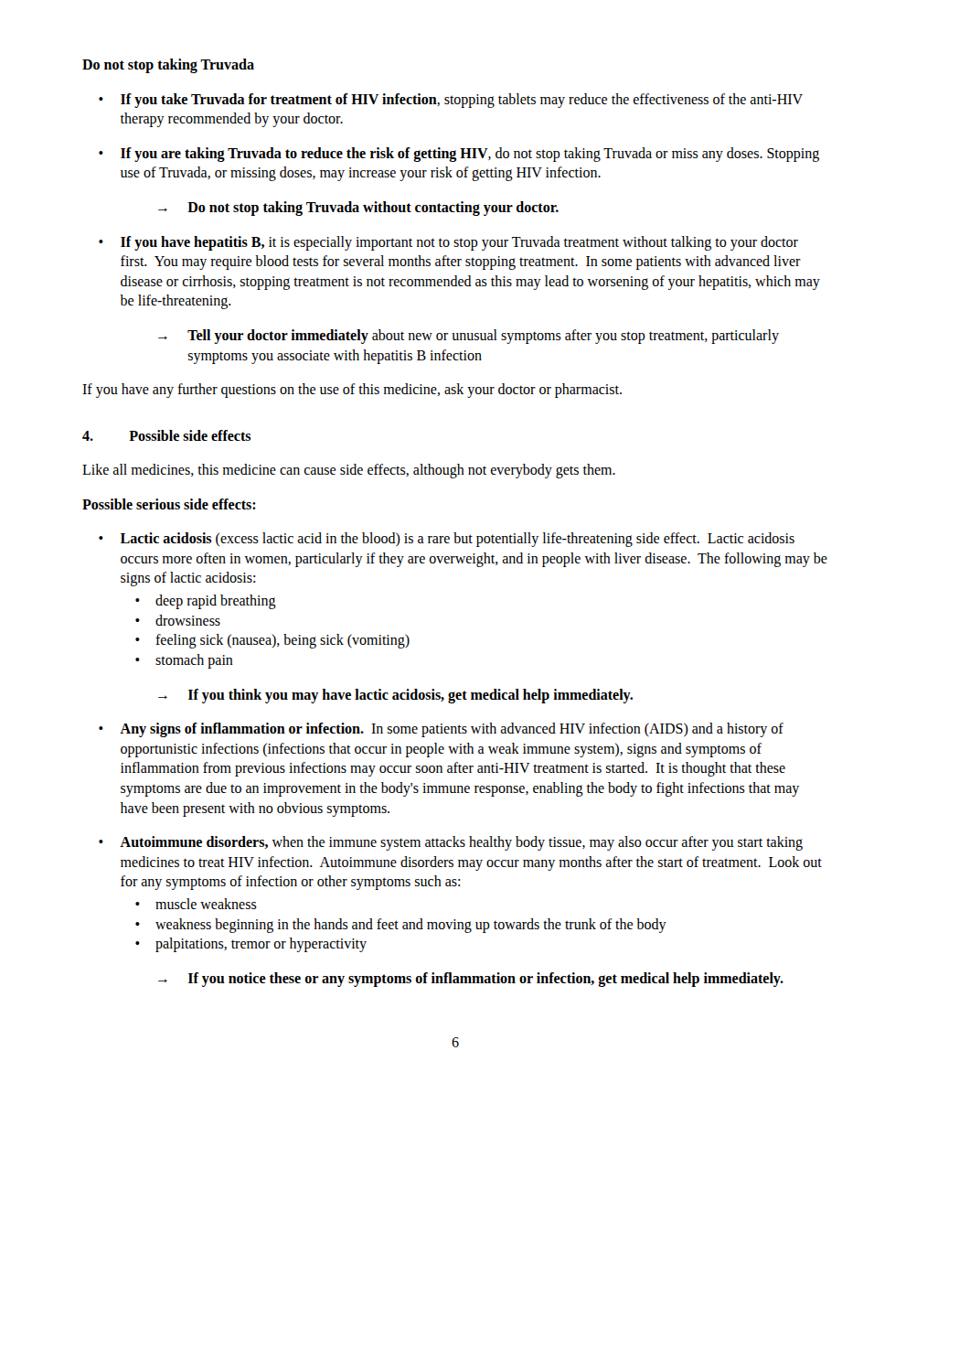Do not stop taking Truvada
If you take Truvada for treatment of HIV infection, stopping tablets may reduce the effectiveness of the anti-HIV therapy recommended by your doctor.
If you are taking Truvada to reduce the risk of getting HIV, do not stop taking Truvada or miss any doses. Stopping use of Truvada, or missing doses, may increase your risk of getting HIV infection.
Do not stop taking Truvada without contacting your doctor.
If you have hepatitis B, it is especially important not to stop your Truvada treatment without talking to your doctor first. You may require blood tests for several months after stopping treatment. In some patients with advanced liver disease or cirrhosis, stopping treatment is not recommended as this may lead to worsening of your hepatitis, which may be life-threatening.
Tell your doctor immediately about new or unusual symptoms after you stop treatment, particularly symptoms you associate with hepatitis B infection
If you have any further questions on the use of this medicine, ask your doctor or pharmacist.
4. Possible side effects
Like all medicines, this medicine can cause side effects, although not everybody gets them.
Possible serious side effects:
Lactic acidosis (excess lactic acid in the blood) is a rare but potentially life-threatening side effect. Lactic acidosis occurs more often in women, particularly if they are overweight, and in people with liver disease. The following may be signs of lactic acidosis:
deep rapid breathing
drowsiness
feeling sick (nausea), being sick (vomiting)
stomach pain
If you think you may have lactic acidosis, get medical help immediately.
Any signs of inflammation or infection. In some patients with advanced HIV infection (AIDS) and a history of opportunistic infections (infections that occur in people with a weak immune system), signs and symptoms of inflammation from previous infections may occur soon after anti-HIV treatment is started. It is thought that these symptoms are due to an improvement in the body's immune response, enabling the body to fight infections that may have been present with no obvious symptoms.
Autoimmune disorders, when the immune system attacks healthy body tissue, may also occur after you start taking medicines to treat HIV infection. Autoimmune disorders may occur many months after the start of treatment. Look out for any symptoms of infection or other symptoms such as:
muscle weakness
weakness beginning in the hands and feet and moving up towards the trunk of the body
palpitations, tremor or hyperactivity
If you notice these or any symptoms of inflammation or infection, get medical help immediately.
6